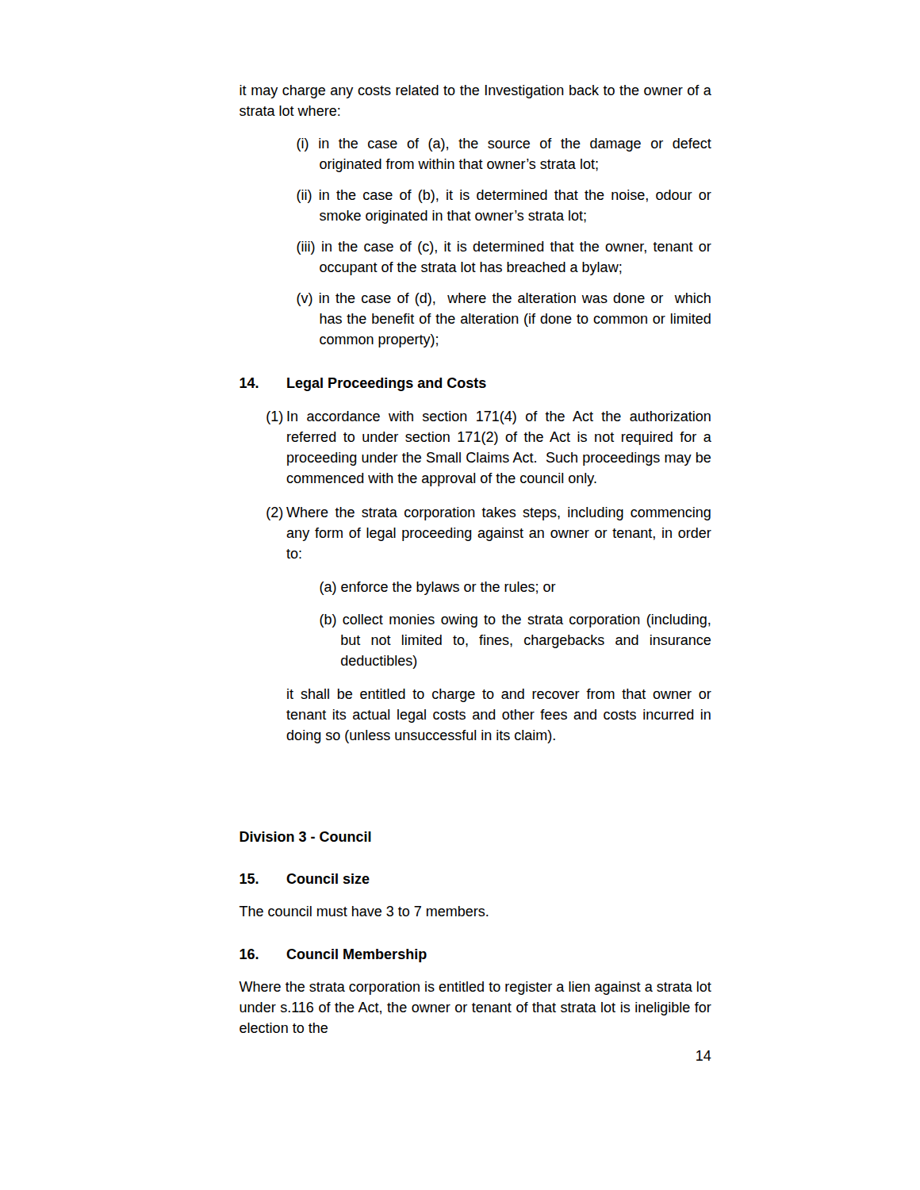it may charge any costs related to the Investigation back to the owner of a strata lot where:
(i) in the case of (a), the source of the damage or defect originated from within that owner’s strata lot;
(ii) in the case of (b), it is determined that the noise, odour or smoke originated in that owner’s strata lot;
(iii) in the case of (c), it is determined that the owner, tenant or occupant of the strata lot has breached a bylaw;
(v) in the case of (d), where the alteration was done or which has the benefit of the alteration (if done to common or limited common property);
14. Legal Proceedings and Costs
(1)
In accordance with section 171(4) of the Act the authorization referred to under section 171(2) of the Act is not required for a proceeding under the Small Claims Act. Such proceedings may be commenced with the approval of the council only.
(2)
Where the strata corporation takes steps, including commencing any form of legal proceeding against an owner or tenant, in order to:
(a) enforce the bylaws or the rules; or
(b) collect monies owing to the strata corporation (including, but not limited to, fines, chargebacks and insurance deductibles)
it shall be entitled to charge to and recover from that owner or tenant its actual legal costs and other fees and costs incurred in doing so (unless unsuccessful in its claim).
Division 3 - Council
15. Council size
The council must have 3 to 7 members.
16. Council Membership
Where the strata corporation is entitled to register a lien against a strata lot under s.116 of the Act, the owner or tenant of that strata lot is ineligible for election to the
14